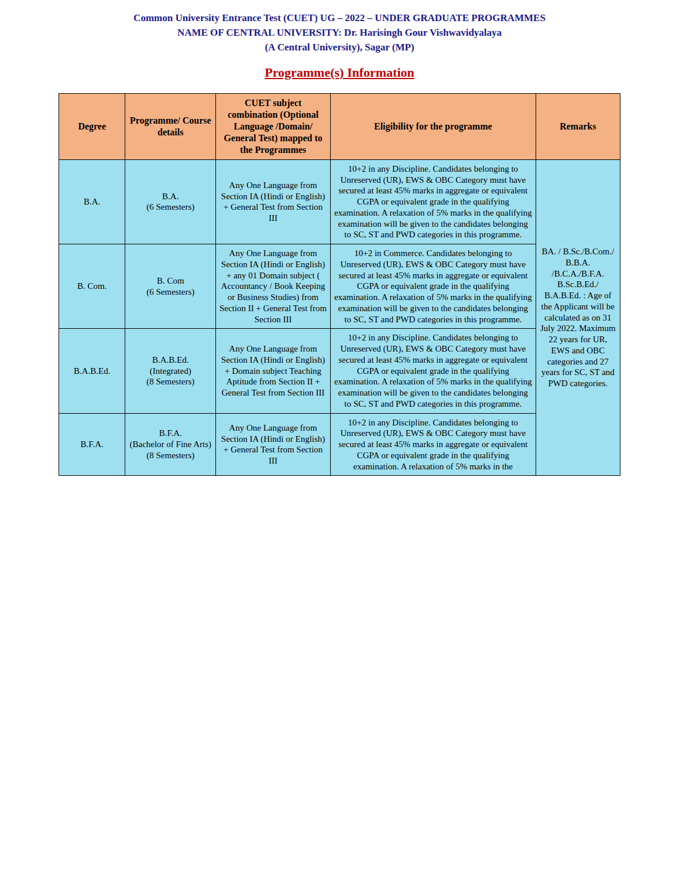Common University Entrance Test (CUET) UG – 2022 – UNDER GRADUATE PROGRAMMES
NAME OF CENTRAL UNIVERSITY: Dr. Harisingh Gour Vishwavidyalaya
(A Central University), Sagar (MP)
Programme(s) Information
| Degree | Programme/ Course details | CUET subject combination (Optional Language /Domain/ General Test) mapped to the Programmes | Eligibility for the programme | Remarks |
| --- | --- | --- | --- | --- |
| B.A. | B.A. (6 Semesters) | Any One Language from Section IA (Hindi or English) + General Test from Section III | 10+2 in any Discipline. Candidates belonging to Unreserved (UR), EWS & OBC Category must have secured at least 45% marks in aggregate or equivalent CGPA or equivalent grade in the qualifying examination. A relaxation of 5% marks in the qualifying examination will be given to the candidates belonging to SC, ST and PWD categories in this programme. | BA. / B.Sc./B.Com./ B.B.A. /B.C.A./B.F.A. B.Sc.B.Ed./ B.A.B.Ed. : Age of the Applicant will be calculated as on 31 July 2022. Maximum 22 years for UR, EWS and OBC categories and 27 years for SC, ST and PWD categories. |
| B. Com. | B. Com (6 Semesters) | Any One Language from Section IA (Hindi or English) + any 01 Domain subject ( Accountancy / Book Keeping or Business Studies) from Section II + General Test from Section III | 10+2 in Commerce. Candidates belonging to Unreserved (UR), EWS & OBC Category must have secured at least 45% marks in aggregate or equivalent CGPA or equivalent grade in the qualifying examination. A relaxation of 5% marks in the qualifying examination will be given to the candidates belonging to SC, ST and PWD categories in this programme. |
| B.A.B.Ed. | B.A.B.Ed. (Integrated) (8 Semesters) | Any One Language from Section IA (Hindi or English) + Domain subject Teaching Aptitude from Section II + General Test from Section III | 10+2 in any Discipline. Candidates belonging to Unreserved (UR), EWS & OBC Category must have secured at least 45% marks in aggregate or equivalent CGPA or equivalent grade in the qualifying examination. A relaxation of 5% marks in the qualifying examination will be given to the candidates belonging to SC, ST and PWD categories in this programme. |
| B.F.A. | B.F.A. (Bachelor of Fine Arts) (8 Semesters) | Any One Language from Section IA (Hindi or English) + General Test from Section III | 10+2 in any Discipline. Candidates belonging to Unreserved (UR), EWS & OBC Category must have secured at least 45% marks in aggregate or equivalent CGPA or equivalent grade in the qualifying examination. A relaxation of 5% marks in the |